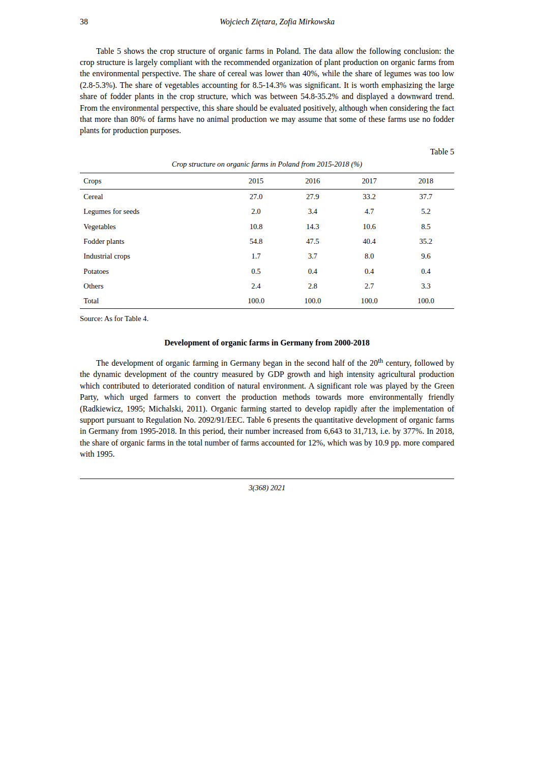38 Wojciech Ziętara, Zofia Mirkowska
Table 5 shows the crop structure of organic farms in Poland. The data allow the following conclusion: the crop structure is largely compliant with the recommended organization of plant production on organic farms from the environmental perspective. The share of cereal was lower than 40%, while the share of legumes was too low (2.8-5.3%). The share of vegetables accounting for 8.5-14.3% was significant. It is worth emphasizing the large share of fodder plants in the crop structure, which was between 54.8-35.2% and displayed a downward trend. From the environmental perspective, this share should be evaluated positively, although when considering the fact that more than 80% of farms have no animal production we may assume that some of these farms use no fodder plants for production purposes.
Table 5
Crop structure on organic farms in Poland from 2015-2018 (%)
| Crops | 2015 | 2016 | 2017 | 2018 |
| --- | --- | --- | --- | --- |
| Cereal | 27.0 | 27.9 | 33.2 | 37.7 |
| Legumes for seeds | 2.0 | 3.4 | 4.7 | 5.2 |
| Vegetables | 10.8 | 14.3 | 10.6 | 8.5 |
| Fodder plants | 54.8 | 47.5 | 40.4 | 35.2 |
| Industrial crops | 1.7 | 3.7 | 8.0 | 9.6 |
| Potatoes | 0.5 | 0.4 | 0.4 | 0.4 |
| Others | 2.4 | 2.8 | 2.7 | 3.3 |
| Total | 100.0 | 100.0 | 100.0 | 100.0 |
Source: As for Table 4.
Development of organic farms in Germany from 2000-2018
The development of organic farming in Germany began in the second half of the 20th century, followed by the dynamic development of the country measured by GDP growth and high intensity agricultural production which contributed to deteriorated condition of natural environment. A significant role was played by the Green Party, which urged farmers to convert the production methods towards more environmentally friendly (Radkiewicz, 1995; Michalski, 2011). Organic farming started to develop rapidly after the implementation of support pursuant to Regulation No. 2092/91/EEC. Table 6 presents the quantitative development of organic farms in Germany from 1995-2018. In this period, their number increased from 6,643 to 31,713, i.e. by 377%. In 2018, the share of organic farms in the total number of farms accounted for 12%, which was by 10.9 pp. more compared with 1995.
3(368) 2021